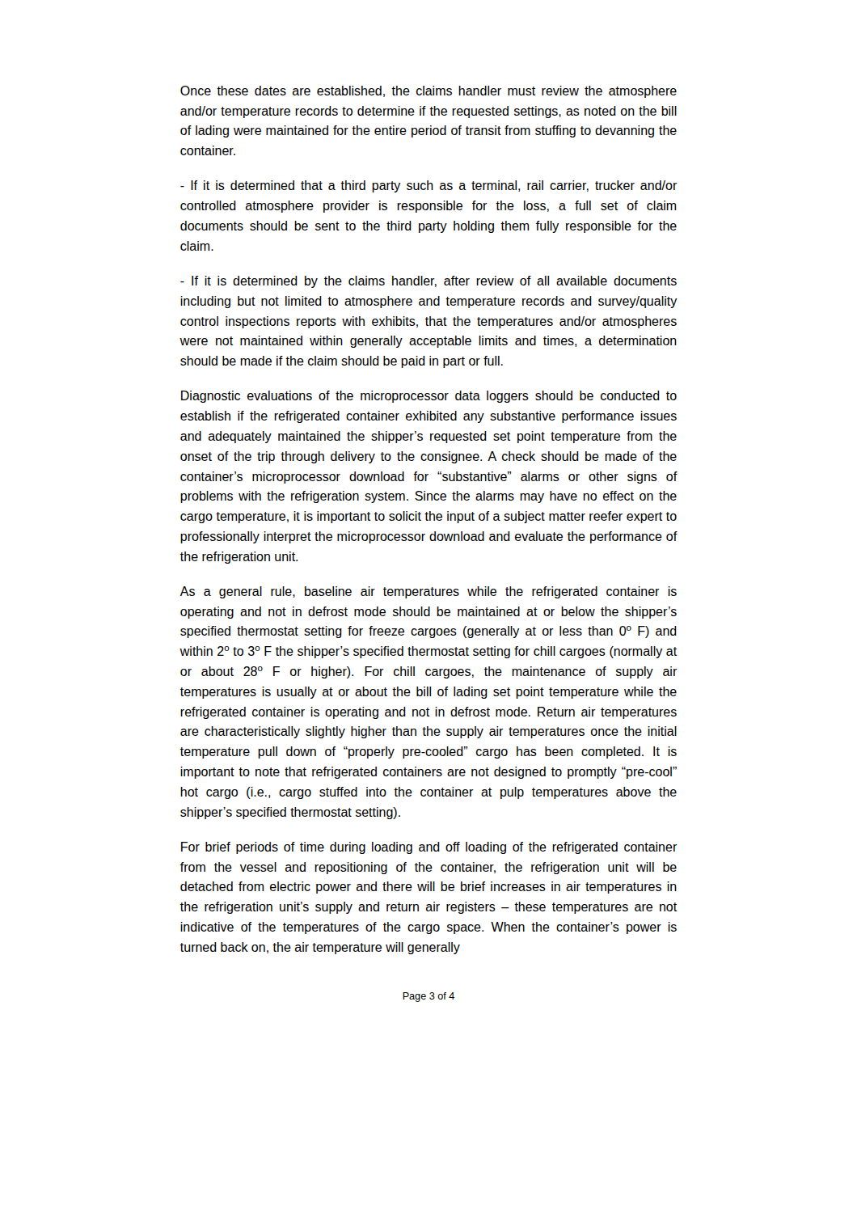Once these dates are established, the claims handler must review the atmosphere and/or temperature records to determine if the requested settings, as noted on the bill of lading were maintained for the entire period of transit from stuffing to devanning the container.
- If it is determined that a third party such as a terminal, rail carrier, trucker and/or controlled atmosphere provider is responsible for the loss, a full set of claim documents should be sent to the third party holding them fully responsible for the claim.
- If it is determined by the claims handler, after review of all available documents including but not limited to atmosphere and temperature records and survey/quality control inspections reports with exhibits, that the temperatures and/or atmospheres were not maintained within generally acceptable limits and times, a determination should be made if the claim should be paid in part or full.
Diagnostic evaluations of the microprocessor data loggers should be conducted to establish if the refrigerated container exhibited any substantive performance issues and adequately maintained the shipper’s requested set point temperature from the onset of the trip through delivery to the consignee. A check should be made of the container’s microprocessor download for “substantive” alarms or other signs of problems with the refrigeration system. Since the alarms may have no effect on the cargo temperature, it is important to solicit the input of a subject matter reefer expert to professionally interpret the microprocessor download and evaluate the performance of the refrigeration unit.
As a general rule, baseline air temperatures while the refrigerated container is operating and not in defrost mode should be maintained at or below the shipper’s specified thermostat setting for freeze cargoes (generally at or less than 0o F) and within 2o to 3o F the shipper’s specified thermostat setting for chill cargoes (normally at or about 28o F or higher). For chill cargoes, the maintenance of supply air temperatures is usually at or about the bill of lading set point temperature while the refrigerated container is operating and not in defrost mode. Return air temperatures are characteristically slightly higher than the supply air temperatures once the initial temperature pull down of “properly pre-cooled” cargo has been completed. It is important to note that refrigerated containers are not designed to promptly “pre-cool” hot cargo (i.e., cargo stuffed into the container at pulp temperatures above the shipper’s specified thermostat setting).
For brief periods of time during loading and off loading of the refrigerated container from the vessel and repositioning of the container, the refrigeration unit will be detached from electric power and there will be brief increases in air temperatures in the refrigeration unit’s supply and return air registers – these temperatures are not indicative of the temperatures of the cargo space. When the container’s power is turned back on, the air temperature will generally
Page 3 of 4